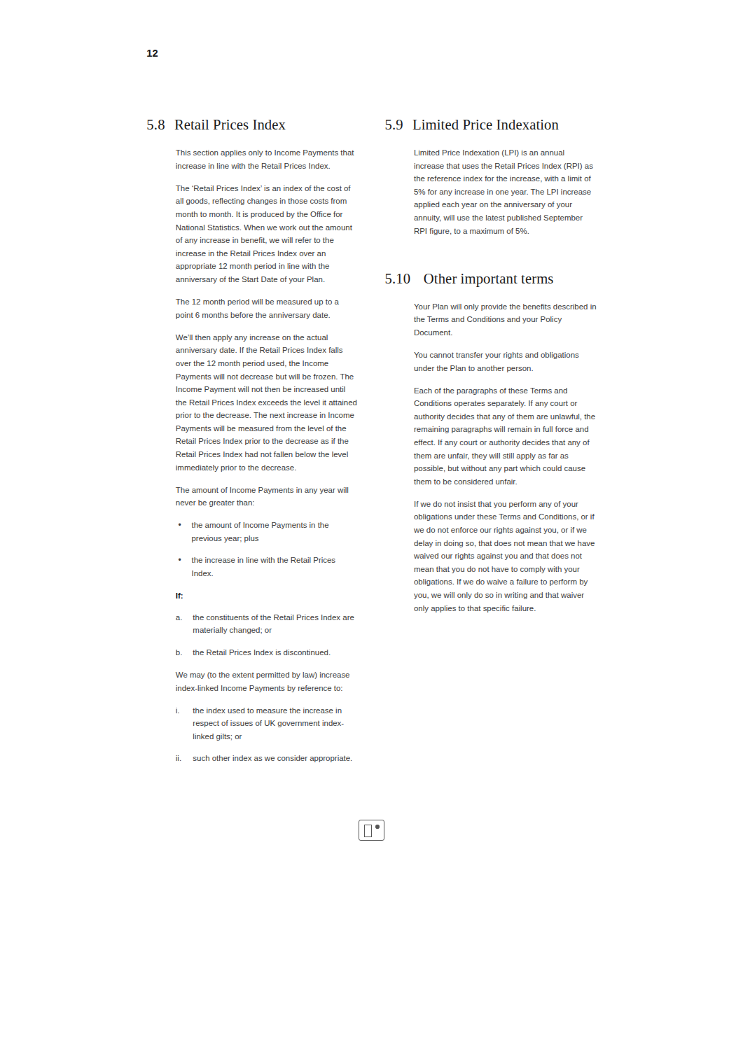12
5.8 Retail Prices Index
This section applies only to Income Payments that increase in line with the Retail Prices Index.
The ‘Retail Prices Index’ is an index of the cost of all goods, reflecting changes in those costs from month to month. It is produced by the Office for National Statistics. When we work out the amount of any increase in benefit, we will refer to the increase in the Retail Prices Index over an appropriate 12 month period in line with the anniversary of the Start Date of your Plan.
The 12 month period will be measured up to a point 6 months before the anniversary date.
We’ll then apply any increase on the actual anniversary date. If the Retail Prices Index falls over the 12 month period used, the Income Payments will not decrease but will be frozen. The Income Payment will not then be increased until the Retail Prices Index exceeds the level it attained prior to the decrease. The next increase in Income Payments will be measured from the level of the Retail Prices Index prior to the decrease as if the Retail Prices Index had not fallen below the level immediately prior to the decrease.
The amount of Income Payments in any year will never be greater than:
the amount of Income Payments in the previous year; plus
the increase in line with the Retail Prices Index.
If:
the constituents of the Retail Prices Index are materially changed; or
the Retail Prices Index is discontinued.
We may (to the extent permitted by law) increase index-linked Income Payments by reference to:
the index used to measure the increase in respect of issues of UK government index-linked gilts; or
such other index as we consider appropriate.
5.9 Limited Price Indexation
Limited Price Indexation (LPI) is an annual increase that uses the Retail Prices Index (RPI) as the reference index for the increase, with a limit of 5% for any increase in one year. The LPI increase applied each year on the anniversary of your annuity, will use the latest published September RPI figure, to a maximum of 5%.
5.10 Other important terms
Your Plan will only provide the benefits described in the Terms and Conditions and your Policy Document.
You cannot transfer your rights and obligations under the Plan to another person.
Each of the paragraphs of these Terms and Conditions operates separately. If any court or authority decides that any of them are unlawful, the remaining paragraphs will remain in full force and effect. If any court or authority decides that any of them are unfair, they will still apply as far as possible, but without any part which could cause them to be considered unfair.
If we do not insist that you perform any of your obligations under these Terms and Conditions, or if we do not enforce our rights against you, or if we delay in doing so, that does not mean that we have waived our rights against you and that does not mean that you do not have to comply with your obligations. If we do waive a failure to perform by you, we will only do so in writing and that waiver only applies to that specific failure.